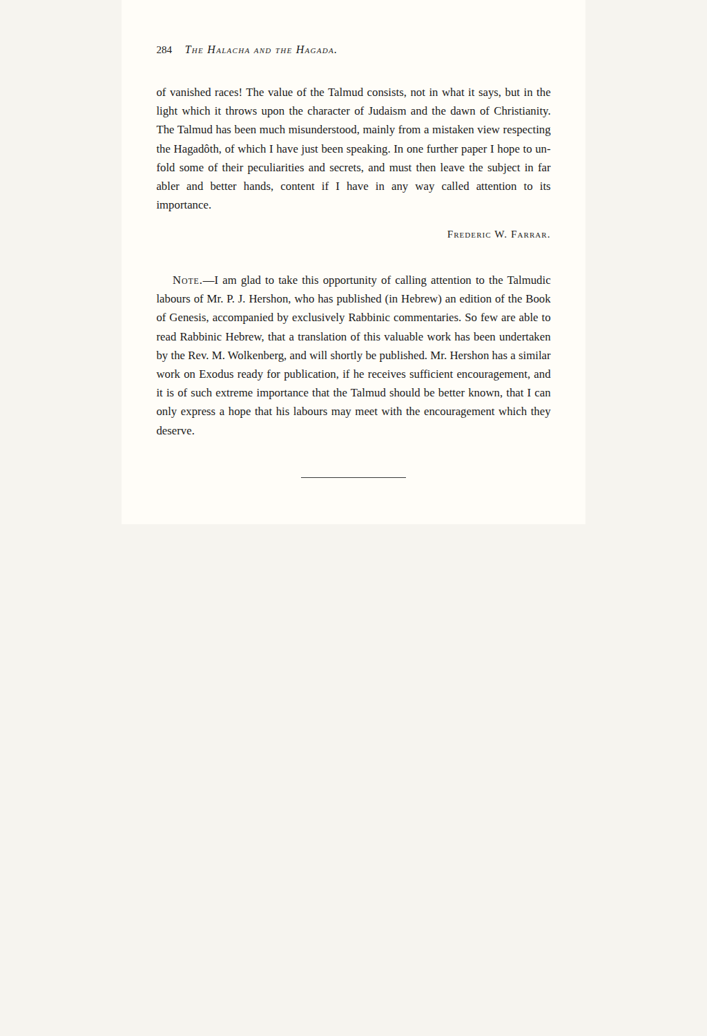284
The Halacha and the Hagada.
of vanished races! The value of the Talmud consists, not in what it says, but in the light which it throws upon the character of Judaism and the dawn of Christianity. The Talmud has been much misunderstood, mainly from a mistaken view respecting the Hagadôth, of which I have just been speaking. In one further paper I hope to unfold some of their peculiarities and secrets, and must then leave the subject in far abler and better hands, content if I have in any way called attention to its importance.
Frederic W. Farrar.
Note.—I am glad to take this opportunity of calling attention to the Talmudic labours of Mr. P. J. Hershon, who has published (in Hebrew) an edition of the Book of Genesis, accompanied by exclusively Rabbinic commentaries. So few are able to read Rabbinic Hebrew, that a translation of this valuable work has been undertaken by the Rev. M. Wolkenberg, and will shortly be published. Mr. Hershon has a similar work on Exodus ready for publication, if he receives sufficient encouragement, and it is of such extreme importance that the Talmud should be better known, that I can only express a hope that his labours may meet with the encouragement which they deserve.